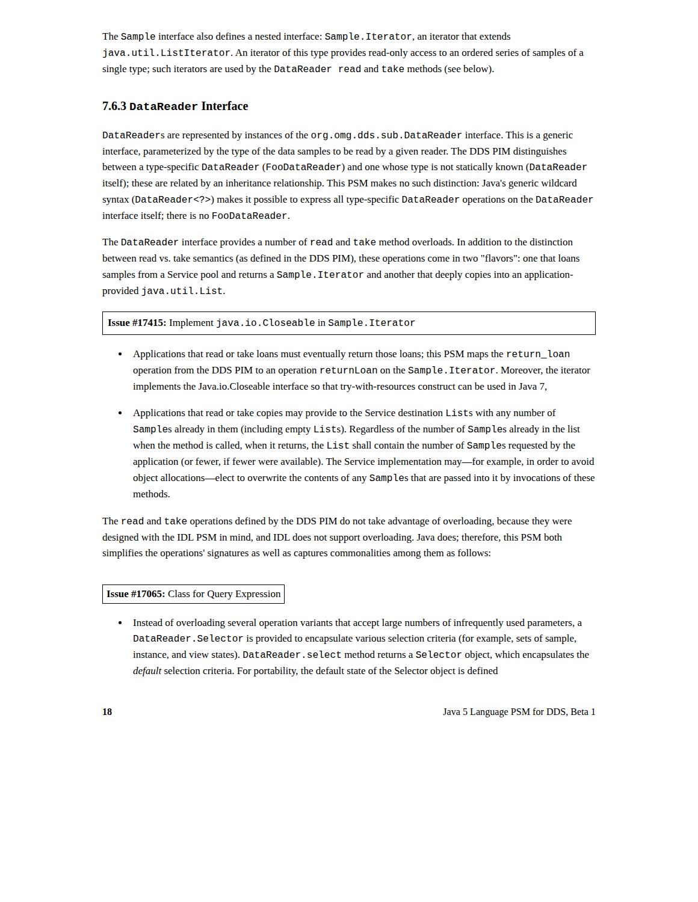The Sample interface also defines a nested interface: Sample.Iterator, an iterator that extends java.util.ListIterator. An iterator of this type provides read-only access to an ordered series of samples of a single type; such iterators are used by the DataReader read and take methods (see below).
7.6.3 DataReader Interface
DataReaders are represented by instances of the org.omg.dds.sub.DataReader interface. This is a generic interface, parameterized by the type of the data samples to be read by a given reader. The DDS PIM distinguishes between a type-specific DataReader (FooDataReader) and one whose type is not statically known (DataReader itself); these are related by an inheritance relationship. This PSM makes no such distinction: Java's generic wildcard syntax (DataReader<?>) makes it possible to express all type-specific DataReader operations on the DataReader interface itself; there is no FooDataReader.
The DataReader interface provides a number of read and take method overloads. In addition to the distinction between read vs. take semantics (as defined in the DDS PIM), these operations come in two "flavors": one that loans samples from a Service pool and returns a Sample.Iterator and another that deeply copies into an application-provided java.util.List.
Issue #17415: Implement java.io.Closeable in Sample.Iterator
Applications that read or take loans must eventually return those loans; this PSM maps the return_loan operation from the DDS PIM to an operation returnLoan on the Sample.Iterator. Moreover, the iterator implements the Java.io.Closeable interface so that try-with-resources construct can be used in Java 7,
Applications that read or take copies may provide to the Service destination Lists with any number of Samples already in them (including empty Lists). Regardless of the number of Samples already in the list when the method is called, when it returns, the List shall contain the number of Samples requested by the application (or fewer, if fewer were available). The Service implementation may—for example, in order to avoid object allocations—elect to overwrite the contents of any Samples that are passed into it by invocations of these methods.
The read and take operations defined by the DDS PIM do not take advantage of overloading, because they were designed with the IDL PSM in mind, and IDL does not support overloading. Java does; therefore, this PSM both simplifies the operations' signatures as well as captures commonalities among them as follows:
Issue #17065: Class for Query Expression
Instead of overloading several operation variants that accept large numbers of infrequently used parameters, a DataReader.Selector is provided to encapsulate various selection criteria (for example, sets of sample, instance, and view states). DataReader.select method returns a Selector object, which encapsulates the default selection criteria. For portability, the default state of the Selector object is defined
18 Java 5 Language PSM for DDS, Beta 1